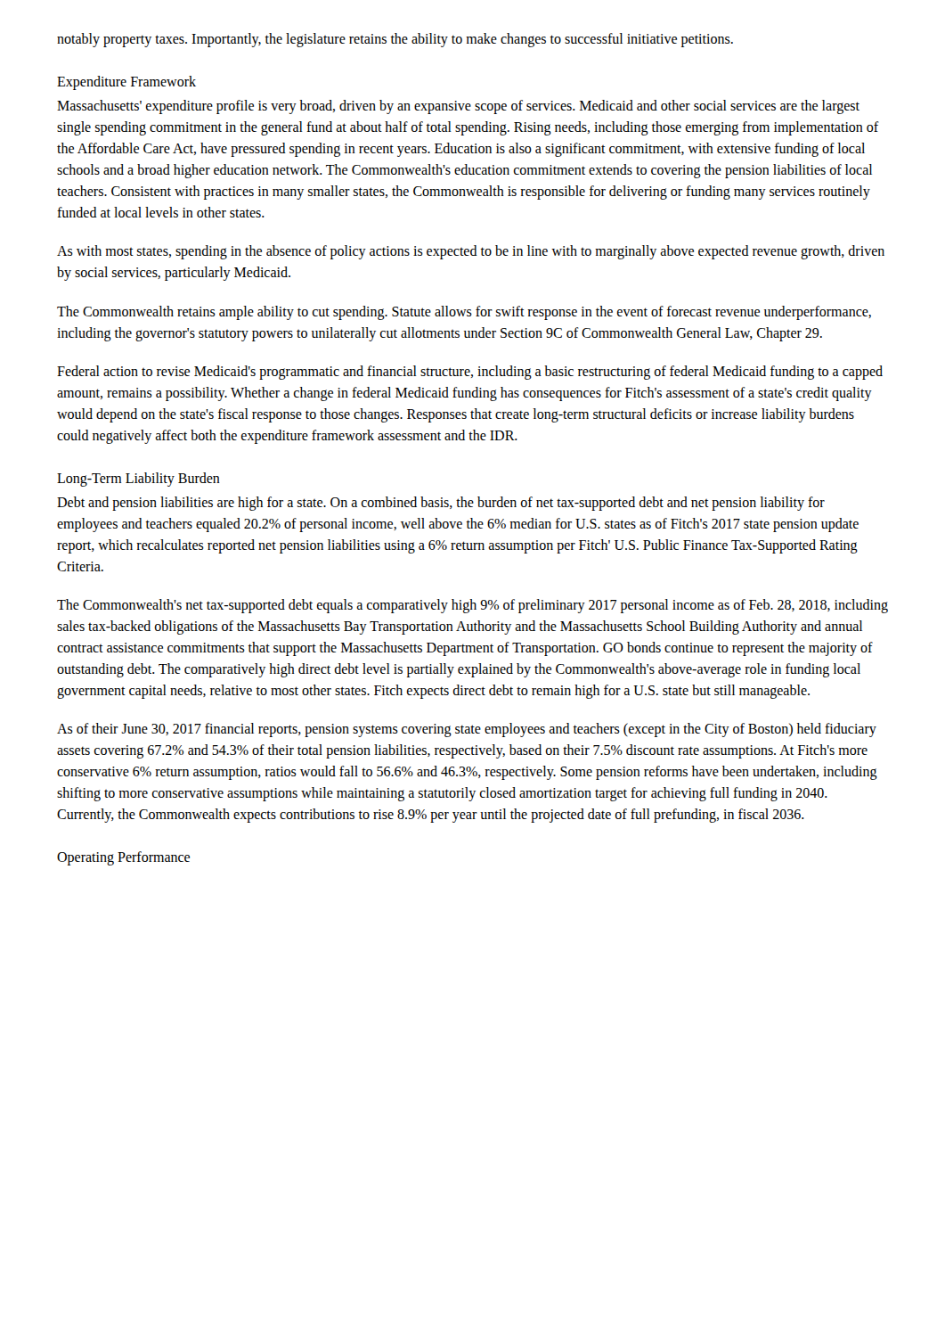notably property taxes. Importantly, the legislature retains the ability to make changes to successful initiative petitions.
Expenditure Framework
Massachusetts' expenditure profile is very broad, driven by an expansive scope of services. Medicaid and other social services are the largest single spending commitment in the general fund at about half of total spending. Rising needs, including those emerging from implementation of the Affordable Care Act, have pressured spending in recent years. Education is also a significant commitment, with extensive funding of local schools and a broad higher education network. The Commonwealth's education commitment extends to covering the pension liabilities of local teachers. Consistent with practices in many smaller states, the Commonwealth is responsible for delivering or funding many services routinely funded at local levels in other states.
As with most states, spending in the absence of policy actions is expected to be in line with to marginally above expected revenue growth, driven by social services, particularly Medicaid.
The Commonwealth retains ample ability to cut spending. Statute allows for swift response in the event of forecast revenue underperformance, including the governor's statutory powers to unilaterally cut allotments under Section 9C of Commonwealth General Law, Chapter 29.
Federal action to revise Medicaid's programmatic and financial structure, including a basic restructuring of federal Medicaid funding to a capped amount, remains a possibility. Whether a change in federal Medicaid funding has consequences for Fitch's assessment of a state's credit quality would depend on the state's fiscal response to those changes. Responses that create long-term structural deficits or increase liability burdens could negatively affect both the expenditure framework assessment and the IDR.
Long-Term Liability Burden
Debt and pension liabilities are high for a state. On a combined basis, the burden of net tax-supported debt and net pension liability for employees and teachers equaled 20.2% of personal income, well above the 6% median for U.S. states as of Fitch's 2017 state pension update report, which recalculates reported net pension liabilities using a 6% return assumption per Fitch' U.S. Public Finance Tax-Supported Rating Criteria.
The Commonwealth's net tax-supported debt equals a comparatively high 9% of preliminary 2017 personal income as of Feb. 28, 2018, including sales tax-backed obligations of the Massachusetts Bay Transportation Authority and the Massachusetts School Building Authority and annual contract assistance commitments that support the Massachusetts Department of Transportation. GO bonds continue to represent the majority of outstanding debt. The comparatively high direct debt level is partially explained by the Commonwealth's above-average role in funding local government capital needs, relative to most other states. Fitch expects direct debt to remain high for a U.S. state but still manageable.
As of their June 30, 2017 financial reports, pension systems covering state employees and teachers (except in the City of Boston) held fiduciary assets covering 67.2% and 54.3% of their total pension liabilities, respectively, based on their 7.5% discount rate assumptions. At Fitch's more conservative 6% return assumption, ratios would fall to 56.6% and 46.3%, respectively. Some pension reforms have been undertaken, including shifting to more conservative assumptions while maintaining a statutorily closed amortization target for achieving full funding in 2040. Currently, the Commonwealth expects contributions to rise 8.9% per year until the projected date of full prefunding, in fiscal 2036.
Operating Performance